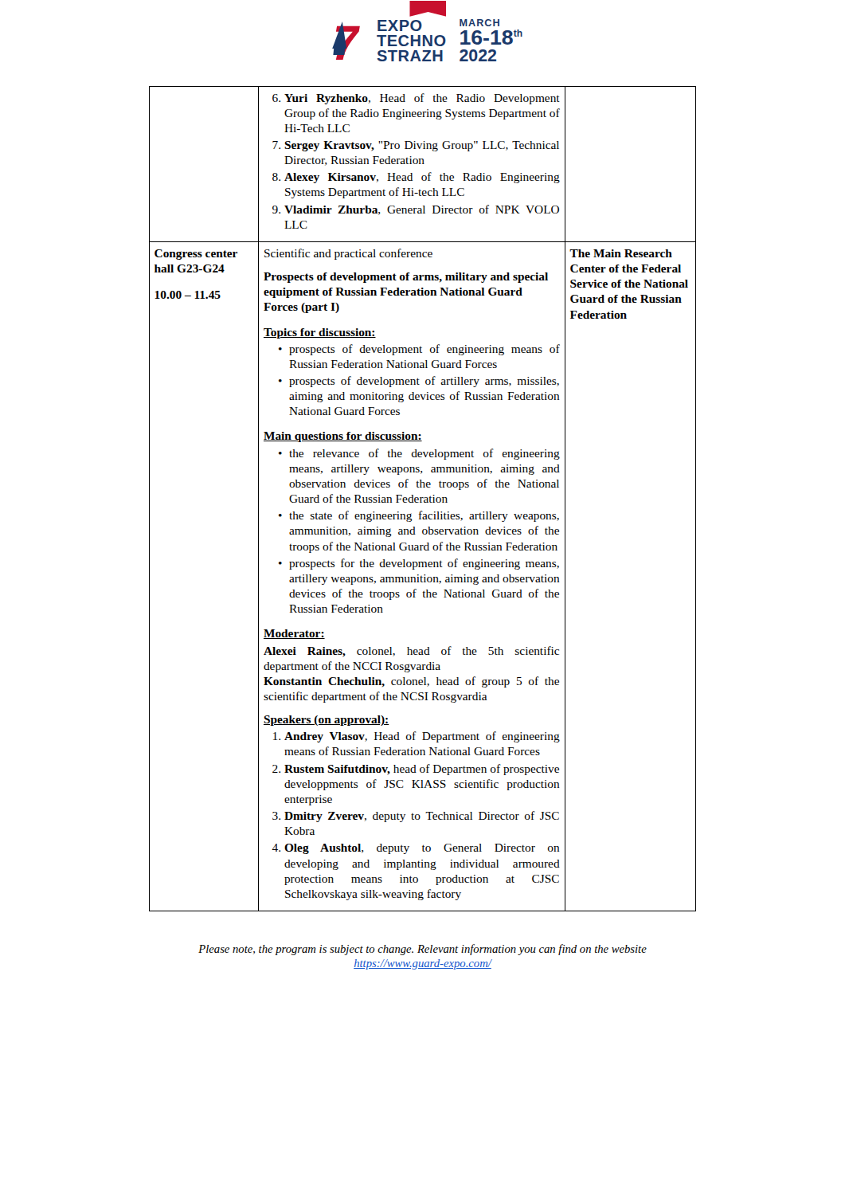7
EXPO TECHNO STRAZH
MARCH
16-18th
2022
| | Yuri Ryzhenko , Head of the Radio Development Group of the Radio Engineering Systems Department of Hi-Tech LLC Sergey Kravtsov, "Pro Diving Group" LLC, Technical Director, Russian Federation Alexey Kirsanov , Head of the Radio Engineering Systems Department of Hi-tech LLC Vladimir Zhurba , General Director of NPK VOLO LLC | |
| Congress center hall G23-G24 10.00 – 11.45 | Scientific and practical conference Prospects of development of arms, military and special equipment of Russian Federation National Guard Forces (part I) Topics for discussion: prospects of development of engineering means of Russian Federation National Guard Forces prospects of development of artillery arms, missiles, aiming and monitoring devices of Russian Federation National Guard Forces Main questions for discussion: the relevance of the development of engineering means, artillery weapons, ammunition, aiming and observation devices of the troops of the National Guard of the Russian Federation the state of engineering facilities, artillery weapons, ammunition, aiming and observation devices of the troops of the National Guard of the Russian Federation prospects for the development of engineering means, artillery weapons, ammunition, aiming and observation devices of the troops of the National Guard of the Russian Federation Moderator: Alexei Raines, colonel, head of the 5th scientific department of the NCCI Rosgvardia Konstantin Chechulin, colonel, head of group 5 of the scientific department of the NCSI Rosgvardia Speakers (on approval): Andrey Vlasov , Head of Department of engineering means of Russian Federation National Guard Forces Rustem Saifutdinov, head of Departmen of prospective developpments of JSC KlASS scientific production enterprise Dmitry Zverev , deputy to Technical Director of JSC Kobra Oleg Aushtol , deputy to General Director on developing and implanting individual armoured protection means into production at CJSC Schelkovskaya silk-weaving factory | The Main Research Center of the Federal Service of the National Guard of the Russian Federation |
Please note, the program is subject to change. Relevant information you can find on the website https://www.guard-expo.com/